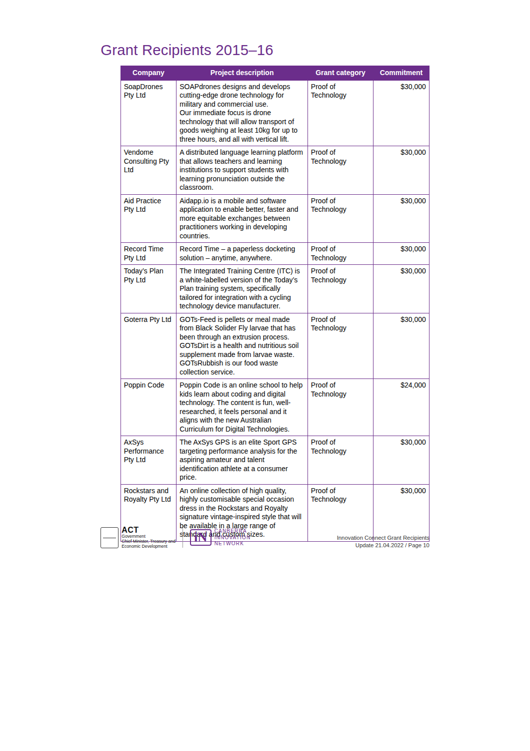Grant Recipients 2015–16
| Company | Project description | Grant category | Commitment |
| --- | --- | --- | --- |
| SoapDrones Pty Ltd | SOAPdrones designs and develops cutting-edge drone technology for military and commercial use. Our immediate focus is drone technology that will allow transport of goods weighing at least 10kg for up to three hours, and all with vertical lift. | Proof of Technology | $30,000 |
| Vendome Consulting Pty Ltd | A distributed language learning platform that allows teachers and learning institutions to support students with learning pronunciation outside the classroom. | Proof of Technology | $30,000 |
| Aid Practice Pty Ltd | Aidapp.io is a mobile and software application to enable better, faster and more equitable exchanges between practitioners working in developing countries. | Proof of Technology | $30,000 |
| Record Time Pty Ltd | Record Time – a paperless docketing solution – anytime, anywhere. | Proof of Technology | $30,000 |
| Today’s Plan Pty Ltd | The Integrated Training Centre (ITC) is a white-labelled version of the Today’s Plan training system, specifically tailored for integration with a cycling technology device manufacturer. | Proof of Technology | $30,000 |
| Goterra Pty Ltd | GOTs-Feed is pellets or meal made from Black Solider Fly larvae that has been through an extrusion process. GOTsDirt is a health and nutritious soil supplement made from larvae waste. GOTsRubbish is our food waste collection service. | Proof of Technology | $30,000 |
| Poppin Code | Poppin Code is an online school to help kids learn about coding and digital technology. The content is fun, well-researched, it feels personal and it aligns with the new Australian Curriculum for Digital Technologies. | Proof of Technology | $24,000 |
| AxSys Performance Pty Ltd | The AxSys GPS is an elite Sport GPS targeting performance analysis for the aspiring amateur and talent identification athlete at a consumer price. | Proof of Technology | $30,000 |
| Rockstars and Royalty Pty Ltd | An online collection of high quality, highly customisable special occasion dress in the Rockstars and Royalty signature vintage-inspired style that will be available in a large range of standard and custom sizes. | Proof of Technology | $30,000 |
ACT Government
Chief Minister, Treasury and
Economic Development
iN Canberra
Innovation
Network
Innovation Connect Grant Recipients
Update 21.04.2022 / Page 10